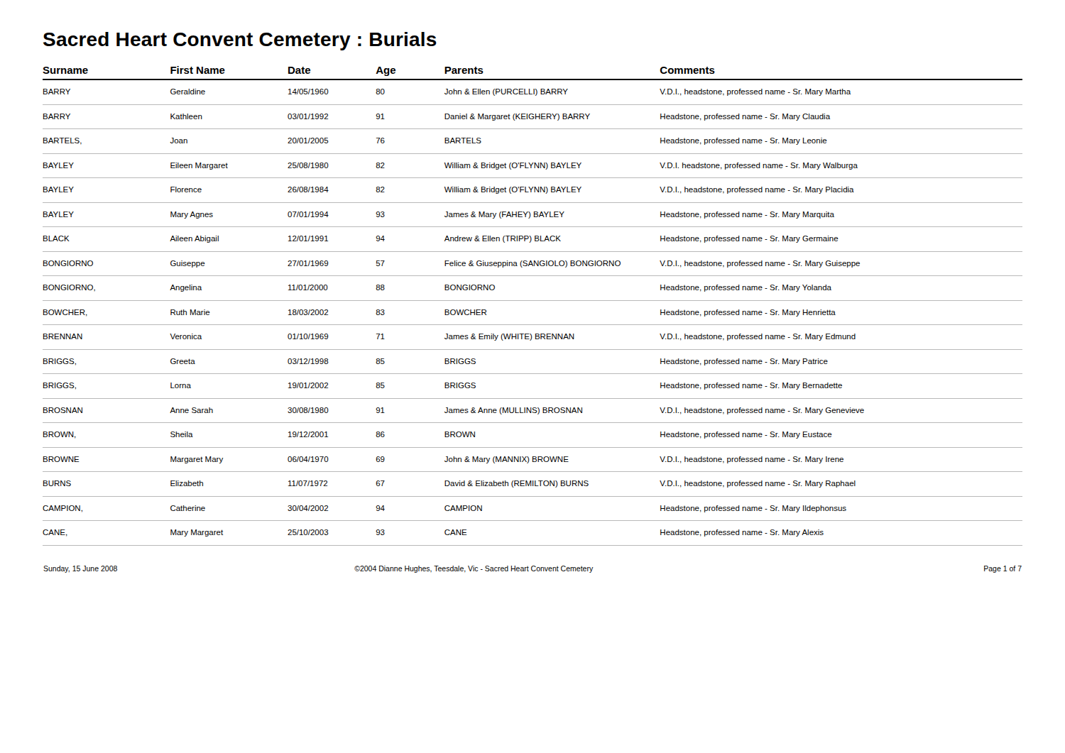Sacred Heart Convent Cemetery : Burials
| Surname | First Name | Date | Age | Parents | Comments |
| --- | --- | --- | --- | --- | --- |
| BARRY | Geraldine | 14/05/1960 | 80 | John & Ellen (PURCELLI) BARRY | V.D.I., headstone, professed name - Sr. Mary Martha |
| BARRY | Kathleen | 03/01/1992 | 91 | Daniel & Margaret (KEIGHERY) BARRY | Headstone, professed name - Sr. Mary Claudia |
| BARTELS, | Joan | 20/01/2005 | 76 | BARTELS | Headstone, professed name - Sr. Mary Leonie |
| BAYLEY | Eileen Margaret | 25/08/1980 | 82 | William & Bridget (O'FLYNN) BAYLEY | V.D.I. headstone, professed name - Sr. Mary Walburga |
| BAYLEY | Florence | 26/08/1984 | 82 | William & Bridget (O'FLYNN) BAYLEY | V.D.I., headstone, professed name - Sr. Mary Placidia |
| BAYLEY | Mary Agnes | 07/01/1994 | 93 | James & Mary (FAHEY) BAYLEY | Headstone, professed name - Sr. Mary Marquita |
| BLACK | Aileen Abigail | 12/01/1991 | 94 | Andrew & Ellen (TRIPP) BLACK | Headstone, professed name - Sr. Mary Germaine |
| BONGIORNO | Guiseppe | 27/01/1969 | 57 | Felice & Giuseppina (SANGIOLO) BONGIORNO | V.D.I., headstone, professed name - Sr. Mary Guiseppe |
| BONGIORNO, | Angelina | 11/01/2000 | 88 | BONGIORNO | Headstone, professed name - Sr. Mary Yolanda |
| BOWCHER, | Ruth Marie | 18/03/2002 | 83 | BOWCHER | Headstone, professed name - Sr. Mary Henrietta |
| BRENNAN | Veronica | 01/10/1969 | 71 | James & Emily (WHITE) BRENNAN | V.D.I., headstone, professed name - Sr. Mary Edmund |
| BRIGGS, | Greeta | 03/12/1998 | 85 | BRIGGS | Headstone, professed name - Sr. Mary Patrice |
| BRIGGS, | Lorna | 19/01/2002 | 85 | BRIGGS | Headstone, professed name - Sr. Mary Bernadette |
| BROSNAN | Anne Sarah | 30/08/1980 | 91 | James & Anne (MULLINS) BROSNAN | V.D.I., headstone, professed name - Sr. Mary Genevieve |
| BROWN, | Sheila | 19/12/2001 | 86 | BROWN | Headstone, professed name - Sr. Mary Eustace |
| BROWNE | Margaret Mary | 06/04/1970 | 69 | John & Mary (MANNIX) BROWNE | V.D.I., headstone, professed name - Sr. Mary Irene |
| BURNS | Elizabeth | 11/07/1972 | 67 | David & Elizabeth (REMILTON) BURNS | V.D.I., headstone, professed name - Sr. Mary Raphael |
| CAMPION, | Catherine | 30/04/2002 | 94 | CAMPION | Headstone, professed name - Sr. Mary Ildephonsus |
| CANE, | Mary Margaret | 25/10/2003 | 93 | CANE | Headstone, professed name - Sr. Mary Alexis |
| Sunday, 15 June 2008 | ©2004 Dianne Hughes, Teesdale, Vic - Sacred Heart Convent Cemetery | Page 1 of 7 |